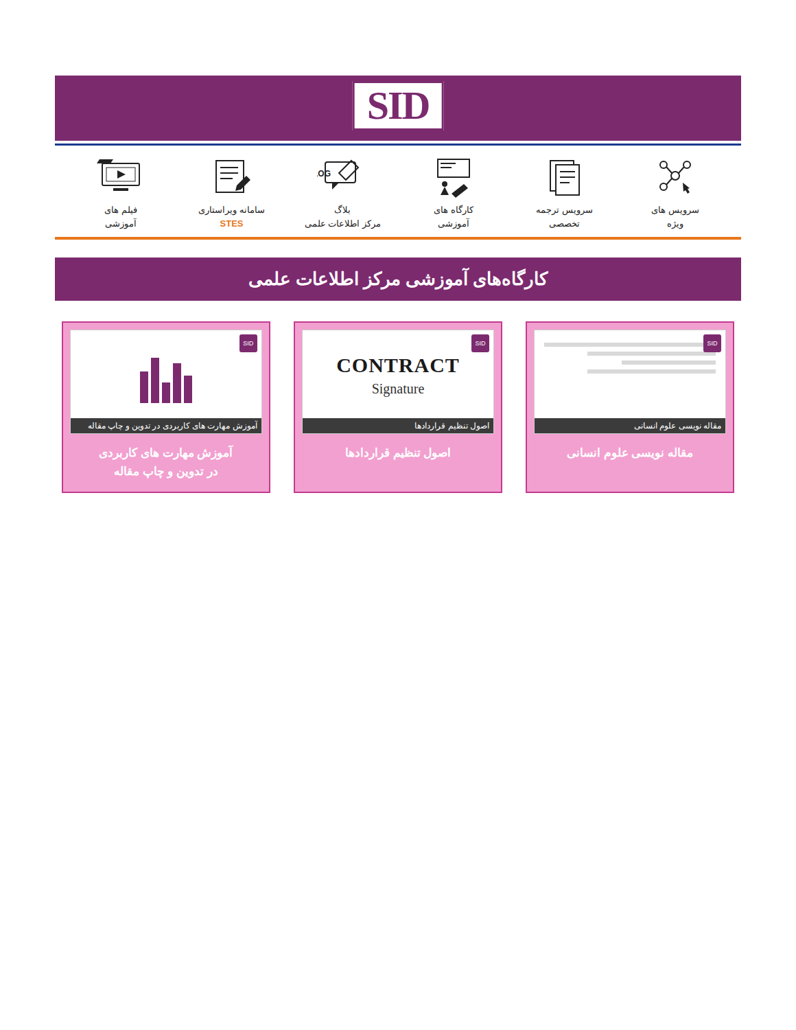SID
سرویس های ویژه
سرویس ترجمه تخصصی
کارگاه های آموزشی
BLOG بلاگ مرکز اطلاعات علمی
سامانه ویراستاری STES
فیلم های آموزشی
کارگاه‌های آموزشی مرکز اطلاعات علمی
SID
مقاله نویسی علوم انسانی
مقاله نویسی علوم انسانی
SID
CONTRACT
Signature
اصول تنظیم قراردادها
اصول تنظیم قراردادها
SID
آموزش مهارت های کاربردی در تدوین و چاپ مقاله
آموزش مهارت های کاربردی
در تدوین و چاپ مقاله